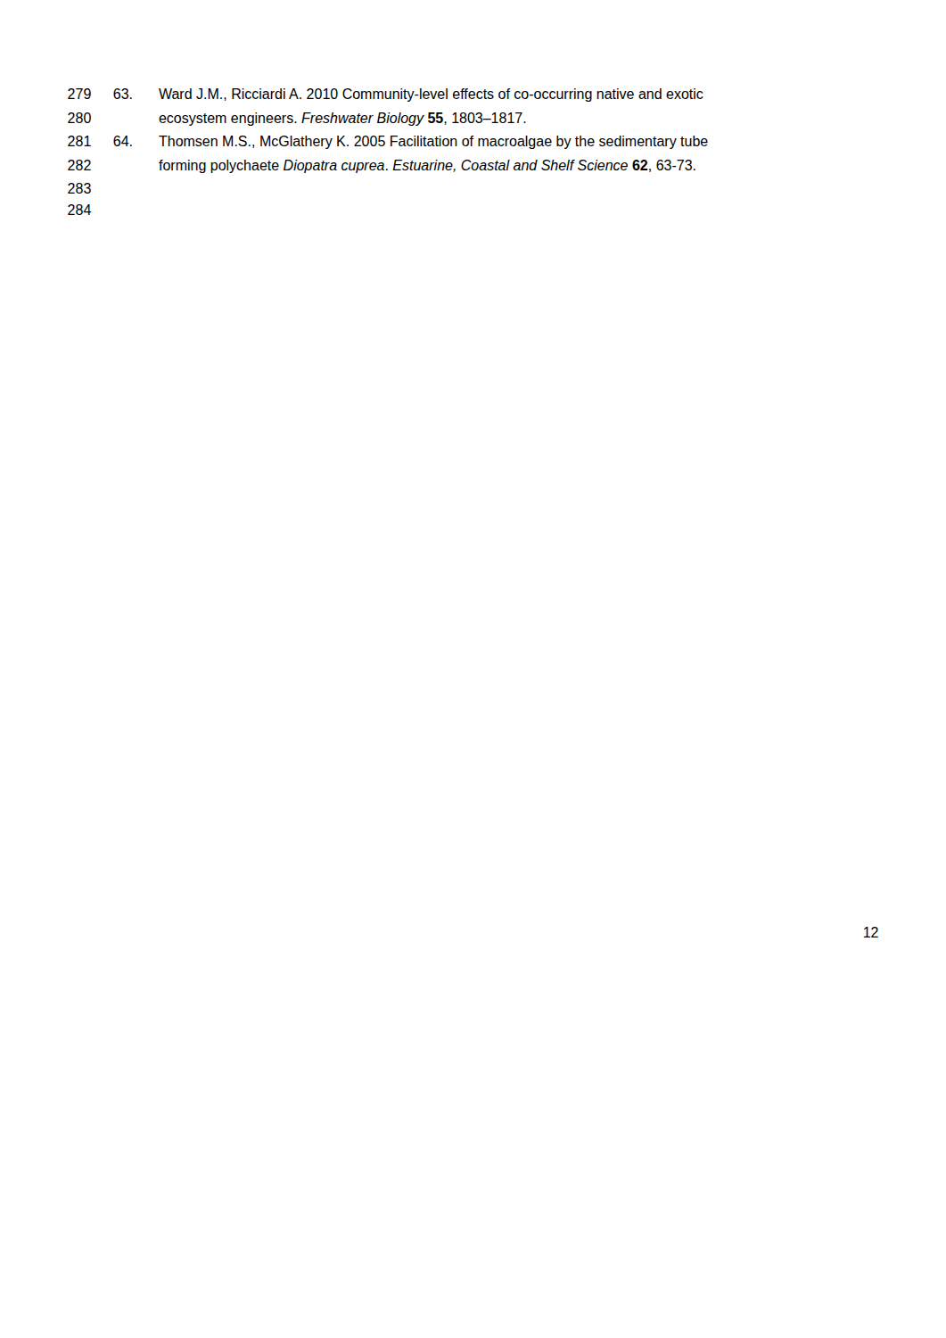279 63. Ward J.M., Ricciardi A. 2010 Community-level effects of co-occurring native and exotic
280 ecosystem engineers. Freshwater Biology 55, 1803–1817.
281 64. Thomsen M.S., McGlathery K. 2005 Facilitation of macroalgae by the sedimentary tube
282 forming polychaete Diopatra cuprea. Estuarine, Coastal and Shelf Science 62, 63-73.
283
284
12